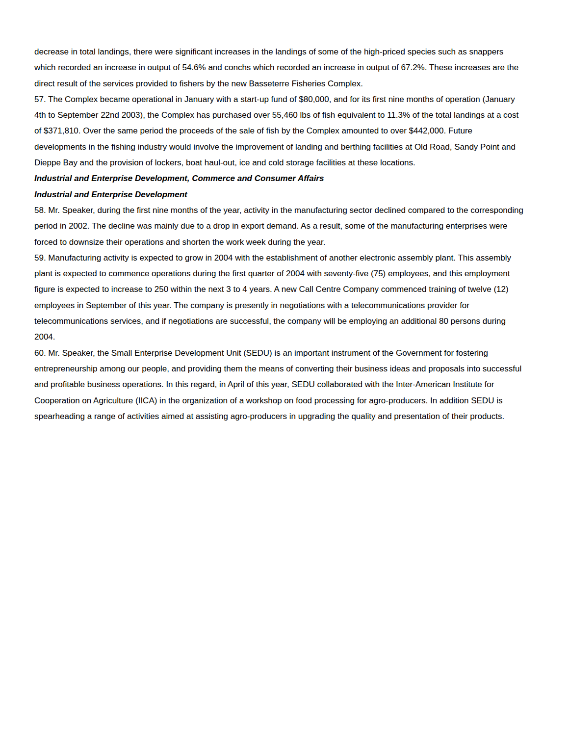decrease in total landings, there were significant increases in the landings of some of the high-priced species such as snappers which recorded an increase in output of 54.6% and conchs which recorded an increase in output of 67.2%. These increases are the direct result of the services provided to fishers by the new Basseterre Fisheries Complex.
57. The Complex became operational in January with a start-up fund of $80,000, and for its first nine months of operation (January 4th to September 22nd 2003), the Complex has purchased over 55,460 lbs of fish equivalent to 11.3% of the total landings at a cost of $371,810. Over the same period the proceeds of the sale of fish by the Complex amounted to over $442,000. Future developments in the fishing industry would involve the improvement of landing and berthing facilities at Old Road, Sandy Point and Dieppe Bay and the provision of lockers, boat haul-out, ice and cold storage facilities at these locations.
Industrial and Enterprise Development, Commerce and Consumer Affairs
Industrial and Enterprise Development
58. Mr. Speaker, during the first nine months of the year, activity in the manufacturing sector declined compared to the corresponding period in 2002. The decline was mainly due to a drop in export demand. As a result, some of the manufacturing enterprises were forced to downsize their operations and shorten the work week during the year.
59. Manufacturing activity is expected to grow in 2004 with the establishment of another electronic assembly plant. This assembly plant is expected to commence operations during the first quarter of 2004 with seventy-five (75) employees, and this employment figure is expected to increase to 250 within the next 3 to 4 years. A new Call Centre Company commenced training of twelve (12) employees in September of this year. The company is presently in negotiations with a telecommunications provider for telecommunications services, and if negotiations are successful, the company will be employing an additional 80 persons during 2004.
60. Mr. Speaker, the Small Enterprise Development Unit (SEDU) is an important instrument of the Government for fostering entrepreneurship among our people, and providing them the means of converting their business ideas and proposals into successful and profitable business operations. In this regard, in April of this year, SEDU collaborated with the Inter-American Institute for Cooperation on Agriculture (IICA) in the organization of a workshop on food processing for agro-producers. In addition SEDU is spearheading a range of activities aimed at assisting agro-producers in upgrading the quality and presentation of their products.